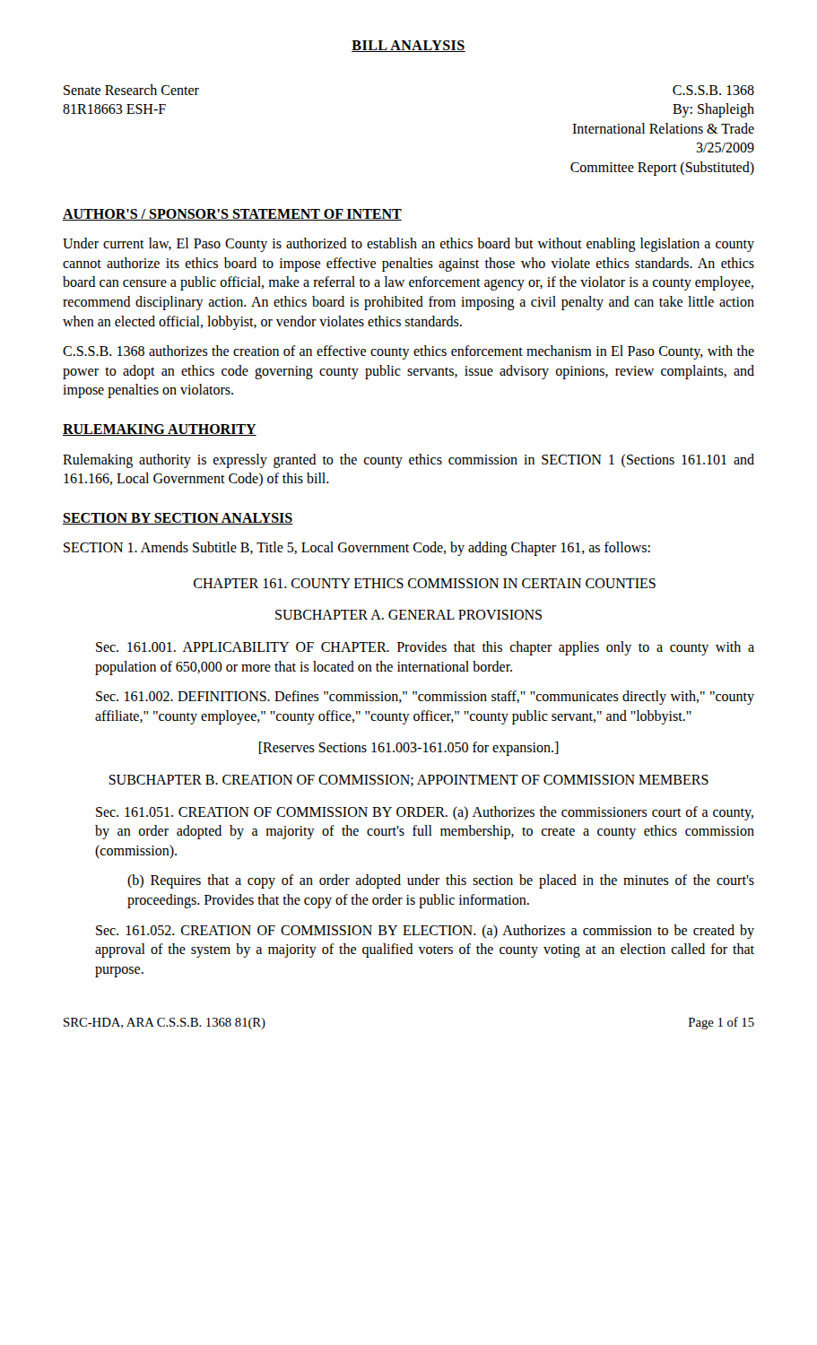BILL ANALYSIS
Senate Research Center
81R18663 ESH-F
C.S.S.B. 1368
By: Shapleigh
International Relations & Trade
3/25/2009
Committee Report (Substituted)
AUTHOR'S / SPONSOR'S STATEMENT OF INTENT
Under current law, El Paso County is authorized to establish an ethics board but without enabling legislation a county cannot authorize its ethics board to impose effective penalties against those who violate ethics standards. An ethics board can censure a public official, make a referral to a law enforcement agency or, if the violator is a county employee, recommend disciplinary action. An ethics board is prohibited from imposing a civil penalty and can take little action when an elected official, lobbyist, or vendor violates ethics standards.
C.S.S.B. 1368 authorizes the creation of an effective county ethics enforcement mechanism in El Paso County, with the power to adopt an ethics code governing county public servants, issue advisory opinions, review complaints, and impose penalties on violators.
RULEMAKING AUTHORITY
Rulemaking authority is expressly granted to the county ethics commission in SECTION 1 (Sections 161.101 and 161.166, Local Government Code) of this bill.
SECTION BY SECTION ANALYSIS
SECTION 1. Amends Subtitle B, Title 5, Local Government Code, by adding Chapter 161, as follows:
CHAPTER 161. COUNTY ETHICS COMMISSION IN CERTAIN COUNTIES
SUBCHAPTER A. GENERAL PROVISIONS
Sec. 161.001. APPLICABILITY OF CHAPTER. Provides that this chapter applies only to a county with a population of 650,000 or more that is located on the international border.
Sec. 161.002. DEFINITIONS. Defines "commission," "commission staff," "communicates directly with," "county affiliate," "county employee," "county office," "county officer," "county public servant," and "lobbyist."
[Reserves Sections 161.003-161.050 for expansion.]
SUBCHAPTER B. CREATION OF COMMISSION; APPOINTMENT OF COMMISSION MEMBERS
Sec. 161.051. CREATION OF COMMISSION BY ORDER. (a) Authorizes the commissioners court of a county, by an order adopted by a majority of the court's full membership, to create a county ethics commission (commission).
(b) Requires that a copy of an order adopted under this section be placed in the minutes of the court's proceedings. Provides that the copy of the order is public information.
Sec. 161.052. CREATION OF COMMISSION BY ELECTION. (a) Authorizes a commission to be created by approval of the system by a majority of the qualified voters of the county voting at an election called for that purpose.
SRC-HDA, ARA C.S.S.B. 1368 81(R)
Page 1 of 15